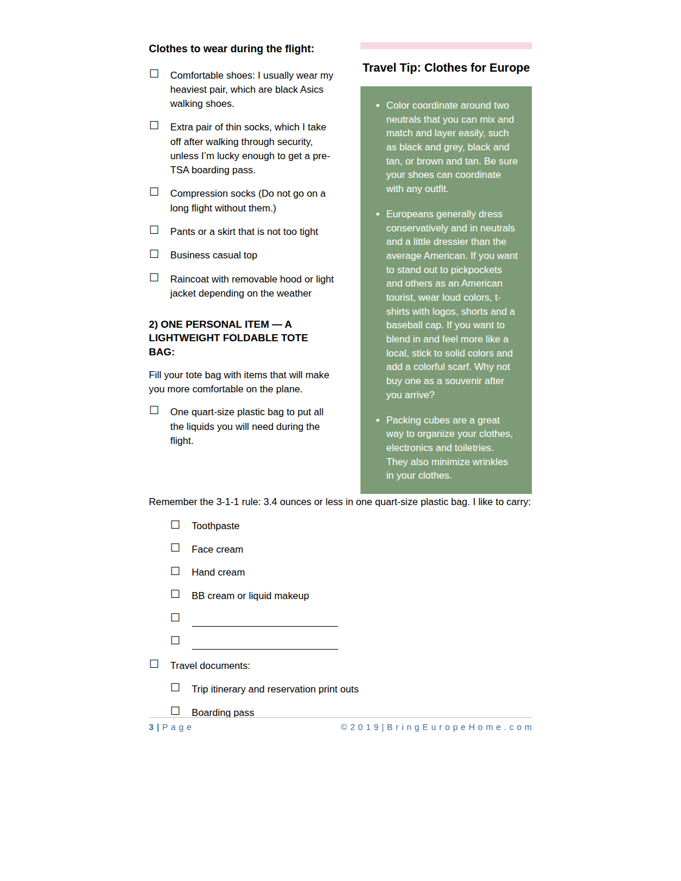Clothes to wear during the flight:
Comfortable shoes: I usually wear my heaviest pair, which are black Asics walking shoes.
Extra pair of thin socks, which I take off after walking through security, unless I’m lucky enough to get a pre-TSA boarding pass.
Compression socks (Do not go on a long flight without them.)
Pants or a skirt that is not too tight
Business casual top
Raincoat with removable hood or light jacket depending on the weather
2) One personal item — a lightweight foldable tote bag:
Fill your tote bag with items that will make you more comfortable on the plane.
One quart-size plastic bag to put all the liquids you will need during the flight.
Travel Tip: Clothes for Europe
Color coordinate around two neutrals that you can mix and match and layer easily, such as black and grey, black and tan, or brown and tan. Be sure your shoes can coordinate with any outfit.
Europeans generally dress conservatively and in neutrals and a little dressier than the average American. If you want to stand out to pickpockets and others as an American tourist, wear loud colors, t-shirts with logos, shorts and a baseball cap. If you want to blend in and feel more like a local, stick to solid colors and add a colorful scarf. Why not buy one as a souvenir after you arrive?
Packing cubes are a great way to organize your clothes, electronics and toiletries. They also minimize wrinkles in your clothes.
Remember the 3-1-1 rule: 3.4 ounces or less in one quart-size plastic bag. I like to carry:
Toothpaste
Face cream
Hand cream
BB cream or liquid makeup
Travel documents:
Trip itinerary and reservation print outs
Boarding pass
3 | P a g e
© 2 0 1 9 | B r i n g E u r o p e H o m e . c o m